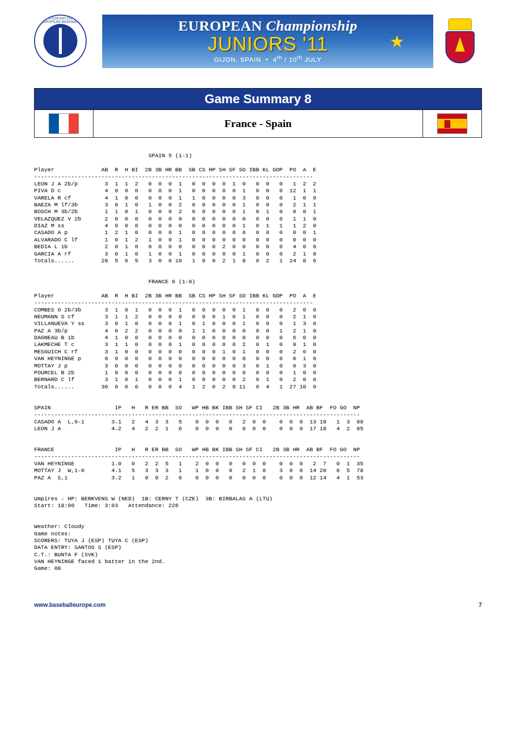CONFEDERATION OF EUROPEAN BASEBALL
EUROPEAN Championship
JUNIORS '11
GIJON, SPAIN • 4th / 10th JULY
★
Game Summary 8
France - Spain
                                  SPAIN 5 (1-1)

Player              AB  R  H BI  2B 3B HR BB  SB CS HP SH SF SO IBB KL GDP  PO  A  E
-----------------------------------------------------------------------------------
LEON J A 2b/p        3  1  1  2   0  0  0  1   0  0  0  0  1  0   0  0   0   1  2  2
PIVA D c             4  0  0  0   0  0  0  1   0  0  0  0  0  1   0  0   0  12  1  1
VARELA R cf          4  1  0  0   0  0  0  1   1  0  0  0  0  3   0  0   0   1  0  0
BAEZA M lf/3b        3  0  1  0   1  0  0  2   0  0  0  0  0  1   0  0   0   2  1  1
BOSCH M 3b/2b        1  1  0  1   0  0  0  2   0  0  0  0  0  1   0  1   0   0  0  1
VELAZQUEZ V 2b       2  0  0  0   0  0  0  0   0  0  0  0  0  0   0  0   0   1  1  0
DIAZ M ss            4  0  0  0   0  0  0  0   0  0  0  0  0  1   0  1   1   1  2  0
CASADO A p           1  2  1  0   0  0  0  1   0  0  0  0  0  0   0  0   0   0  0  1
ALVARADO C lf        1  0  1  2   1  0  0  1   0  0  0  0  0  0   0  0   0   0  0  0
BEDIA L 1b           2  0  1  0   0  0  0  0   0  0  0  2  0  0   0  0   0   4  0  0
GARCIA A rf          3  0  1  0   1  0  0  1   0  0  0  0  0  1   0  0   0   2  1  0
Totals......        28  5  6  5   3  0  0 10   1  0  0  2  1  8   0  2   1  24  8  6


                                  FRANCE 6 (1-0)

Player              AB  R  H BI  2B 3B HR BB  SB CS HP SH SF SO IBB KL GDP  PO  A  E
-----------------------------------------------------------------------------------
COMBES O 2b/3b       3  1  0  1   0  0  0  1   0  0  0  0  0  1   0  0   0   2  0  0
NEUMANN S cf         3  1  1  2   0  0  0  0   0  0  0  1  0  1   0  0   0   2  1  0
VILLANUEVA Y ss      3  0  1  0   0  0  0  1   0  1  0  0  0  1   0  0   0   1  3  0
PAZ A 3b/p           4  0  2  2   0  0  0  0   1  1  0  0  0  0   0  0   1   2  1  0
DAGNEAU B 1b         4  1  0  0   0  0  0  0   0  0  0  0  0  0   0  0   0   6  0  0
LAKMECHE T c         3  1  1  0   0  0  0  1   0  0  0  0  0  2   0  1   0   9  1  0
MESGUICH C rf        3  1  0  0   0  0  0  0   0  0  0  1  0  1   0  0   0   2  0  0
VAN HEYNINGE p       0  0  0  0   0  0  0  0   0  0  0  0  0  0   0  0   0   0  1  0
MOTTAY J p           3  0  0  0   0  0  0  0   0  0  0  0  0  3   0  1   0   0  3  0
POURCEL B 2b         1  0  0  0   0  0  0  0   0  0  0  0  0  0   0  0   0   1  0  0
BERNARD C lf         3  1  0  1   0  0  0  1   0  0  0  0  0  2   0  1   0   2  0  0
Totals......        30  6  6  6   0  0  0  4   1  2  0  2  0 11   0  4   1  27 10  0


SPAIN                   IP   H   R ER BB  SO   WP HB BK IBB SH SF CI   2B 3B HR  AB BF  FO GO  NP
-------------------------------------------------------------------------------------------------
CASADO A  L,0-1        3.1   2   4  3  3   5    0  0  0   0   2  0  0    0  0  0  13 18   1  3  89
LEON J A               4.2   4   2  2  1   6    0  0  0   0   0  0  0    0  0  0  17 18   4  2  85


FRANCE                  IP   H   R ER BB  SO   WP HB BK IBB SH SF CI   2B 3B HR  AB BF  FO GO  NP
-------------------------------------------------------------------------------------------------
VAN HEYNINGE           1.0   0   2  2  5   1    2  0  0   0   0  0  0    0  0  0   2  7   0  1  35
MOTTAY J  W,1-0        4.1   5   3  3  3   1    1  0  0   0   2  1  0    3  0  0  14 20   6  5  78
PAZ A  S,1             3.2   1   0  0  2   6    0  0  0   0   0  0  0    0  0  0  12 14   4  1  53


Umpires - HP: BERKVENS W (NED)  1B: CERNY T (CZE)  3B: BIRBALAS A (LTU)
Start: 18:00   Time: 3:03   Attendance: 226


Weather: Cloudy
Game notes:
SCORERS: TUYA J (ESP) TUYA C (ESP)
DATA ENTRY: SANTOS S (ESP)
C.T.: BUNTA F (SVK)
VAN HEYNINGE faced 1 batter in the 2nd.
Game: 08
www.baseballeurope.com
7